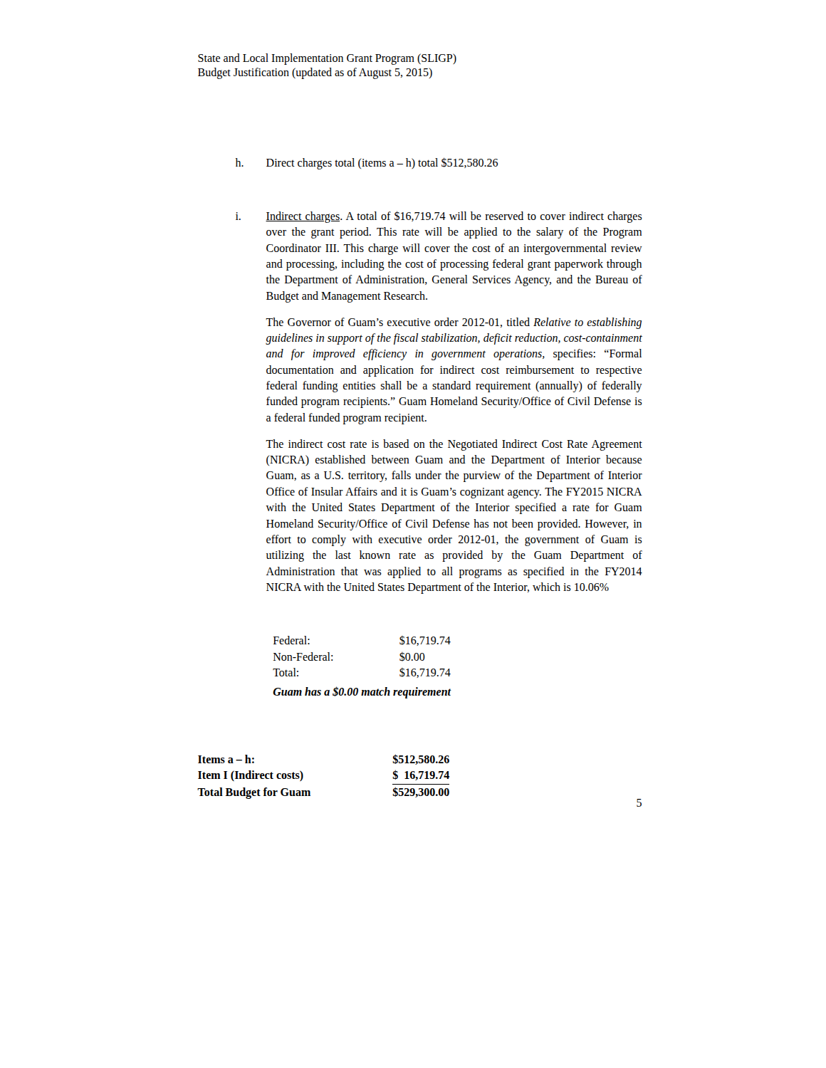State and Local Implementation Grant Program (SLIGP)
Budget Justification (updated as of August 5, 2015)
h. Direct charges total (items a – h) total $512,580.26
i.
Indirect charges. A total of $16,719.74 will be reserved to cover indirect charges over the grant period. This rate will be applied to the salary of the Program Coordinator III. This charge will cover the cost of an intergovernmental review and processing, including the cost of processing federal grant paperwork through the Department of Administration, General Services Agency, and the Bureau of Budget and Management Research.
The Governor of Guam’s executive order 2012-01, titled Relative to establishing guidelines in support of the fiscal stabilization, deficit reduction, cost-containment and for improved efficiency in government operations, specifies: “Formal documentation and application for indirect cost reimbursement to respective federal funding entities shall be a standard requirement (annually) of federally funded program recipients.” Guam Homeland Security/Office of Civil Defense is a federal funded program recipient.
The indirect cost rate is based on the Negotiated Indirect Cost Rate Agreement (NICRA) established between Guam and the Department of Interior because Guam, as a U.S. territory, falls under the purview of the Department of Interior Office of Insular Affairs and it is Guam’s cognizant agency. The FY2015 NICRA with the United States Department of the Interior specified a rate for Guam Homeland Security/Office of Civil Defense has not been provided. However, in effort to comply with executive order 2012-01, the government of Guam is utilizing the last known rate as provided by the Guam Department of Administration that was applied to all programs as specified in the FY2014 NICRA with the United States Department of the Interior, which is 10.06%
| Federal: | $16,719.74 |
| Non-Federal: | $0.00 |
| Total: | $16,719.74 |
Guam has a $0.00 match requirement
| Items a – h: | $512,580.26 |
| Item I (Indirect costs) | $ 16,719.74 |
| Total Budget for Guam | $529,300.00 |
5